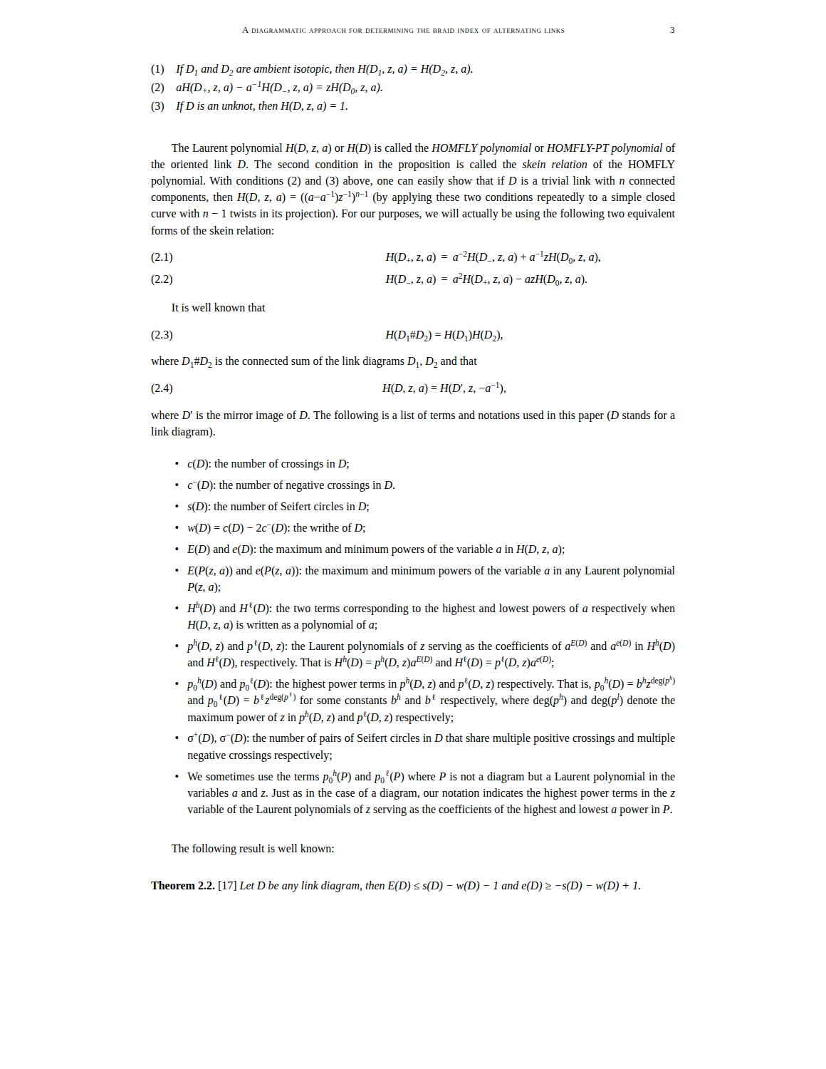A diagrammatic approach for determining the braid index of alternating links 3
(1) If D1 and D2 are ambient isotopic, then H(D1, z, a) = H(D2, z, a).
(2) aH(D+, z, a) − a−1H(D−, z, a) = zH(D0, z, a).
(3) If D is an unknot, then H(D, z, a) = 1.
The Laurent polynomial H(D, z, a) or H(D) is called the HOMFLY polynomial or HOMFLY-PT polynomial of the oriented link D. The second condition in the proposition is called the skein relation of the HOMFLY polynomial. With conditions (2) and (3) above, one can easily show that if D is a trivial link with n connected components, then H(D, z, a) = ((a−a−1)z−1)n−1 (by applying these two conditions repeatedly to a simple closed curve with n − 1 twists in its projection). For our purposes, we will actually be using the following two equivalent forms of the skein relation:
(2.1)
(2.2)
H(D+, z, a) = a−2H(D−, z, a) + a−1zH(D0, z, a),
H(D−, z, a) = a2H(D+, z, a) − azH(D0, z, a).
It is well known that
(2.3)
H(D1#D2) = H(D1)H(D2),
where D1#D2 is the connected sum of the link diagrams D1, D2 and that
(2.4)
H(D, z, a) = H(D′, z, −a−1),
where D′ is the mirror image of D. The following is a list of terms and notations used in this paper (D stands for a link diagram).
c(D): the number of crossings in D;
c−(D): the number of negative crossings in D.
s(D): the number of Seifert circles in D;
w(D) = c(D) − 2c−(D): the writhe of D;
E(D) and e(D): the maximum and minimum powers of the variable a in H(D, z, a);
E(P(z, a)) and e(P(z, a)): the maximum and minimum powers of the variable a in any Laurent polynomial P(z, a);
Hh(D) and Hℓ(D): the two terms corresponding to the highest and lowest powers of a respectively when H(D, z, a) is written as a polynomial of a;
ph(D, z) and pℓ(D, z): the Laurent polynomials of z serving as the coefficients of aE(D) and ae(D) in Hh(D) and Hℓ(D), respectively. That is Hh(D) = ph(D, z)aE(D) and Hℓ(D) = pℓ(D, z)ae(D);
p0h(D) and p0ℓ(D): the highest power terms in ph(D, z) and pℓ(D, z) respectively. That is, p0h(D) = bhzdeg(ph) and p0ℓ(D) = bℓzdeg(pℓ) for some constants bh and bℓ respectively, where deg(ph) and deg(pl) denote the maximum power of z in ph(D, z) and pℓ(D, z) respectively;
σ+(D), σ−(D): the number of pairs of Seifert circles in D that share multiple positive crossings and multiple negative crossings respectively;
We sometimes use the terms p0h(P) and p0ℓ(P) where P is not a diagram but a Laurent polynomial in the variables a and z. Just as in the case of a diagram, our notation indicates the highest power terms in the z variable of the Laurent polynomials of z serving as the coefficients of the highest and lowest a power in P.
The following result is well known:
Theorem 2.2. [17] Let D be any link diagram, then E(D) ≤ s(D) − w(D) − 1 and e(D) ≥ −s(D) − w(D) + 1.